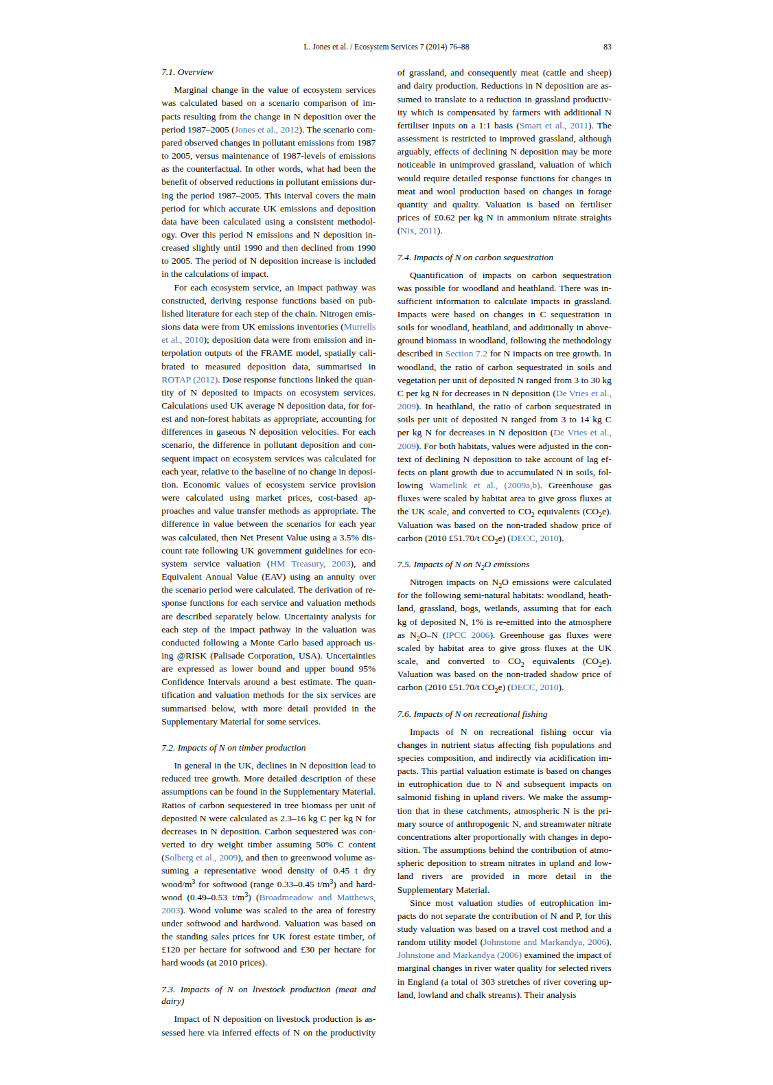L. Jones et al. / Ecosystem Services 7 (2014) 76–88
83
7.1. Overview
Marginal change in the value of ecosystem services was calculated based on a scenario comparison of impacts resulting from the change in N deposition over the period 1987–2005 (Jones et al., 2012). The scenario compared observed changes in pollutant emissions from 1987 to 2005, versus maintenance of 1987-levels of emissions as the counterfactual. In other words, what had been the benefit of observed reductions in pollutant emissions during the period 1987–2005. This interval covers the main period for which accurate UK emissions and deposition data have been calculated using a consistent methodology. Over this period N emissions and N deposition increased slightly until 1990 and then declined from 1990 to 2005. The period of N deposition increase is included in the calculations of impact.
For each ecosystem service, an impact pathway was constructed, deriving response functions based on published literature for each step of the chain. Nitrogen emissions data were from UK emissions inventories (Murrells et al., 2010); deposition data were from emission and interpolation outputs of the FRAME model, spatially calibrated to measured deposition data, summarised in ROTAP (2012). Dose response functions linked the quantity of N deposited to impacts on ecosystem services. Calculations used UK average N deposition data, for forest and non-forest habitats as appropriate, accounting for differences in gaseous N deposition velocities. For each scenario, the difference in pollutant deposition and consequent impact on ecosystem services was calculated for each year, relative to the baseline of no change in deposition. Economic values of ecosystem service provision were calculated using market prices, cost-based approaches and value transfer methods as appropriate. The difference in value between the scenarios for each year was calculated, then Net Present Value using a 3.5% discount rate following UK government guidelines for ecosystem service valuation (HM Treasury, 2003), and Equivalent Annual Value (EAV) using an annuity over the scenario period were calculated. The derivation of response functions for each service and valuation methods are described separately below. Uncertainty analysis for each step of the impact pathway in the valuation was conducted following a Monte Carlo based approach using @RISK (Palisade Corporation, USA). Uncertainties are expressed as lower bound and upper bound 95% Confidence Intervals around a best estimate. The quantification and valuation methods for the six services are summarised below, with more detail provided in the Supplementary Material for some services.
7.2. Impacts of N on timber production
In general in the UK, declines in N deposition lead to reduced tree growth. More detailed description of these assumptions can be found in the Supplementary Material. Ratios of carbon sequestered in tree biomass per unit of deposited N were calculated as 2.3–16 kg C per kg N for decreases in N deposition. Carbon sequestered was converted to dry weight timber assuming 50% C content (Solberg et al., 2009), and then to greenwood volume assuming a representative wood density of 0.45 t dry wood/m3 for softwood (range 0.33–0.45 t/m3) and hardwood (0.49–0.53 t/m3) (Broadmeadow and Matthews, 2003). Wood volume was scaled to the area of forestry under softwood and hardwood. Valuation was based on the standing sales prices for UK forest estate timber, of £120 per hectare for softwood and £30 per hectare for hard woods (at 2010 prices).
7.3. Impacts of N on livestock production (meat and dairy)
Impact of N deposition on livestock production is assessed here via inferred effects of N on the productivity of grassland, and consequently meat (cattle and sheep) and dairy production. Reductions in N deposition are assumed to translate to a reduction in grassland productivity which is compensated by farmers with additional N fertiliser inputs on a 1:1 basis (Smart et al., 2011). The assessment is restricted to improved grassland, although arguably, effects of declining N deposition may be more noticeable in unimproved grassland, valuation of which would require detailed response functions for changes in meat and wool production based on changes in forage quantity and quality. Valuation is based on fertiliser prices of £0.62 per kg N in ammonium nitrate straights (Nix, 2011).
7.4. Impacts of N on carbon sequestration
Quantification of impacts on carbon sequestration was possible for woodland and heathland. There was insufficient information to calculate impacts in grassland. Impacts were based on changes in C sequestration in soils for woodland, heathland, and additionally in above-ground biomass in woodland, following the methodology described in Section 7.2 for N impacts on tree growth. In woodland, the ratio of carbon sequestrated in soils and vegetation per unit of deposited N ranged from 3 to 30 kg C per kg N for decreases in N deposition (De Vries et al., 2009). In heathland, the ratio of carbon sequestrated in soils per unit of deposited N ranged from 3 to 14 kg C per kg N for decreases in N deposition (De Vries et al., 2009). For both habitats, values were adjusted in the context of declining N deposition to take account of lag effects on plant growth due to accumulated N in soils, following Wamelink et al., (2009a,b). Greenhouse gas fluxes were scaled by habitat area to give gross fluxes at the UK scale, and converted to CO2 equivalents (CO2e). Valuation was based on the non-traded shadow price of carbon (2010 £51.70/t CO2e) (DECC, 2010).
7.5. Impacts of N on N2O emissions
Nitrogen impacts on N2O emissions were calculated for the following semi-natural habitats: woodland, heathland, grassland, bogs, wetlands, assuming that for each kg of deposited N, 1% is re-emitted into the atmosphere as N2O–N (IPCC 2006). Greenhouse gas fluxes were scaled by habitat area to give gross fluxes at the UK scale, and converted to CO2 equivalents (CO2e). Valuation was based on the non-traded shadow price of carbon (2010 £51.70/t CO2e) (DECC, 2010).
7.6. Impacts of N on recreational fishing
Impacts of N on recreational fishing occur via changes in nutrient status affecting fish populations and species composition, and indirectly via acidification impacts. This partial valuation estimate is based on changes in eutrophication due to N and subsequent impacts on salmonid fishing in upland rivers. We make the assumption that in these catchments, atmospheric N is the primary source of anthropogenic N, and streamwater nitrate concentrations alter proportionally with changes in deposition. The assumptions behind the contribution of atmospheric deposition to stream nitrates in upland and lowland rivers are provided in more detail in the Supplementary Material.
Since most valuation studies of eutrophication impacts do not separate the contribution of N and P, for this study valuation was based on a travel cost method and a random utility model (Johnstone and Markandya, 2006). Johnstone and Markandya (2006) examined the impact of marginal changes in river water quality for selected rivers in England (a total of 303 stretches of river covering upland, lowland and chalk streams). Their analysis